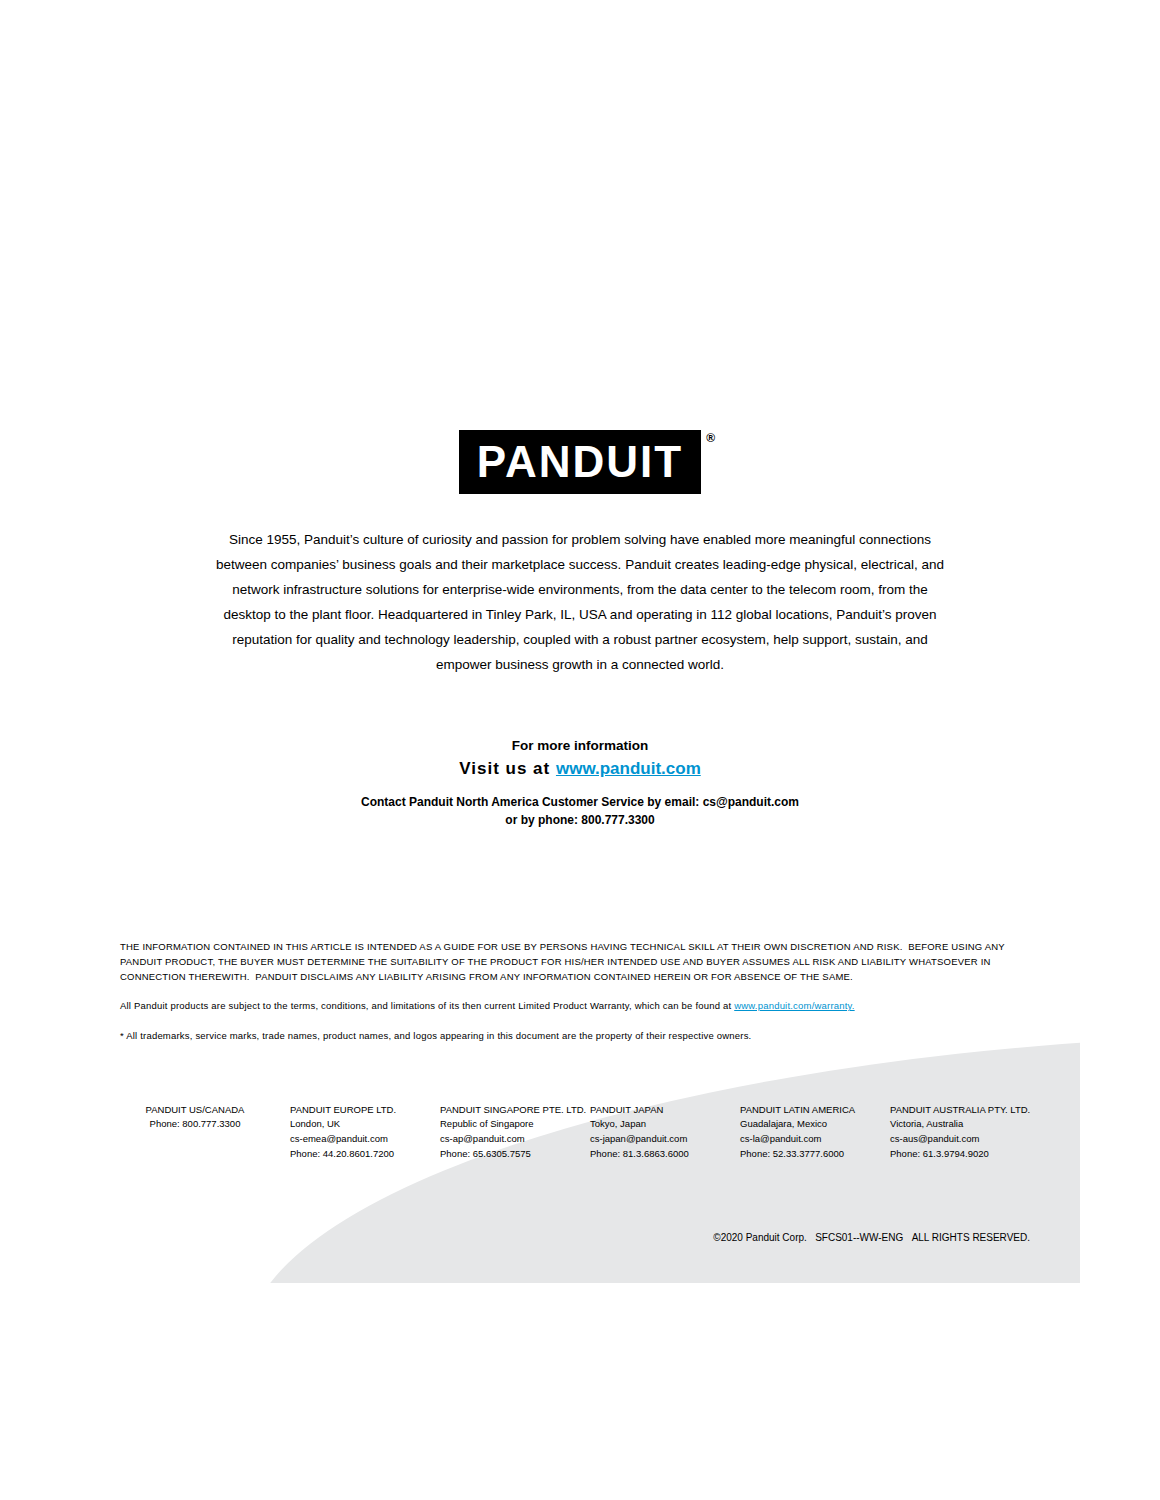PANDUIT®
Since 1955, Panduit’s culture of curiosity and passion for problem solving have enabled more meaningful connections between companies’ business goals and their marketplace success. Panduit creates leading-edge physical, electrical, and network infrastructure solutions for enterprise-wide environments, from the data center to the telecom room, from the desktop to the plant floor. Headquartered in Tinley Park, IL, USA and operating in 112 global locations, Panduit’s proven reputation for quality and technology leadership, coupled with a robust partner ecosystem, help support, sustain, and empower business growth in a connected world.
For more information
Visit us at www.panduit.com
Contact Panduit North America Customer Service by email: cs@panduit.com
or by phone: 800.777.3300
The information contained in this article is intended as a guide for use by persons having technical skill at their own discretion and risk. Before using any Panduit product, the buyer must determine the suitability of the product for his/her intended use and buyer assumes all risk and liability whatsoever in connection therewith. Panduit disclaims any liability arising from any information contained herein or for absence of the same.
All Panduit products are subject to the terms, conditions, and limitations of its then current Limited Product Warranty, which can be found at www.panduit.com/warranty.
* All trademarks, service marks, trade names, product names, and logos appearing in this document are the property of their respective owners.
PANDUIT US/CANADA
Phone: 800.777.3300
PANDUIT EUROPE LTD.
London, UK
cs-emea@panduit.com
Phone: 44.20.8601.7200
PANDUIT SINGAPORE PTE. LTD.
Republic of Singapore
cs-ap@panduit.com
Phone: 65.6305.7575
PANDUIT JAPAN
Tokyo, Japan
cs-japan@panduit.com
Phone: 81.3.6863.6000
PANDUIT LATIN AMERICA
Guadalajara, Mexico
cs-la@panduit.com
Phone: 52.33.3777.6000
PANDUIT AUSTRALIA PTY. LTD.
Victoria, Australia
cs-aus@panduit.com
Phone: 61.3.9794.9020
©2020 Panduit Corp. SFCS01--WW-ENG ALL RIGHTS RESERVED.